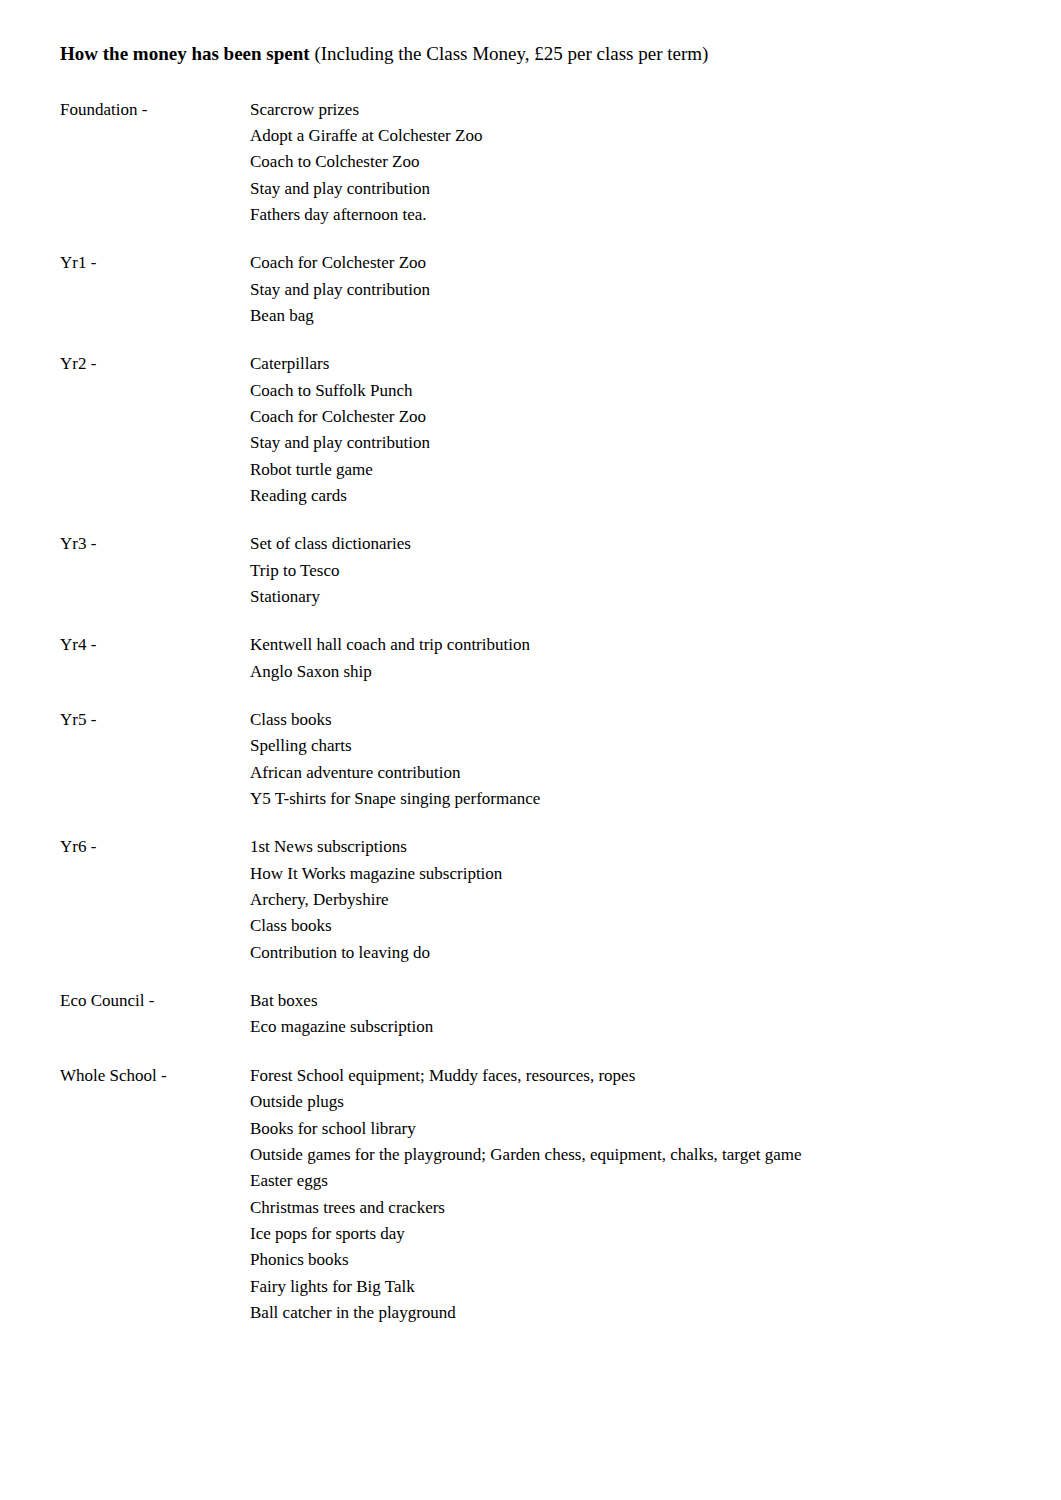How the money has been spent (Including the Class Money, £25 per class per term)
| Foundation - | Scarcrow prizes Adopt a Giraffe at Colchester Zoo Coach to Colchester Zoo Stay and play contribution Fathers day afternoon tea. |
| Yr1 - | Coach for Colchester Zoo Stay and play contribution Bean bag |
| Yr2 - | Caterpillars Coach to Suffolk Punch Coach for Colchester Zoo Stay and play contribution Robot turtle game Reading cards |
| Yr3 - | Set of class dictionaries Trip to Tesco Stationary |
| Yr4 - | Kentwell hall coach and trip contribution Anglo Saxon ship |
| Yr5 - | Class books Spelling charts African adventure contribution Y5 T-shirts for Snape singing performance |
| Yr6 - | 1st News subscriptions How It Works magazine subscription Archery, Derbyshire Class books Contribution to leaving do |
| Eco Council - | Bat boxes Eco magazine subscription |
| Whole School - | Forest School equipment; Muddy faces, resources, ropes Outside plugs Books for school library Outside games for the playground; Garden chess, equipment, chalks, target game Easter eggs Christmas trees and crackers Ice pops for sports day Phonics books Fairy lights for Big Talk Ball catcher in the playground |